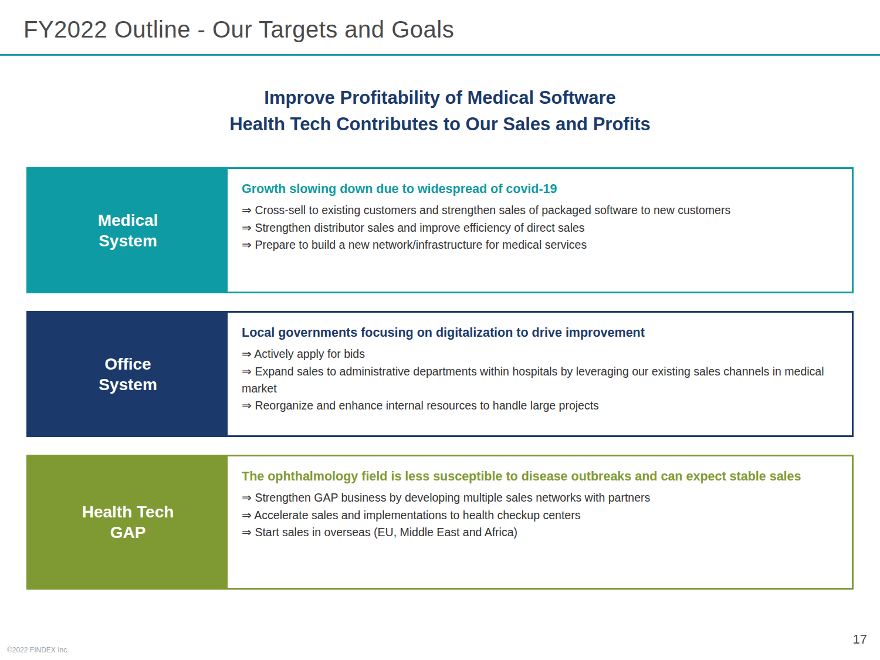FY2022 Outline - Our Targets and Goals
Improve Profitability of Medical Software
Health Tech Contributes to Our Sales and Profits
Medical
System
Growth slowing down due to widespread of covid-19
⇒ Cross-sell to existing customers and strengthen sales of packaged software to new customers
⇒ Strengthen distributor sales and improve efficiency of direct sales
⇒ Prepare to build a new network/infrastructure for medical services
Office
System
Local governments focusing on digitalization to drive improvement
⇒ Actively apply for bids
⇒ Expand sales to administrative departments within hospitals by leveraging our existing sales channels in medical market
⇒ Reorganize and enhance internal resources to handle large projects
Health Tech
GAP
The ophthalmology field is less susceptible to disease outbreaks and can expect stable sales
⇒ Strengthen GAP business by developing multiple sales networks with partners
⇒ Accelerate sales and implementations to health checkup centers
⇒ Start sales in overseas (EU, Middle East and Africa)
©2022 FINDEX Inc.
17